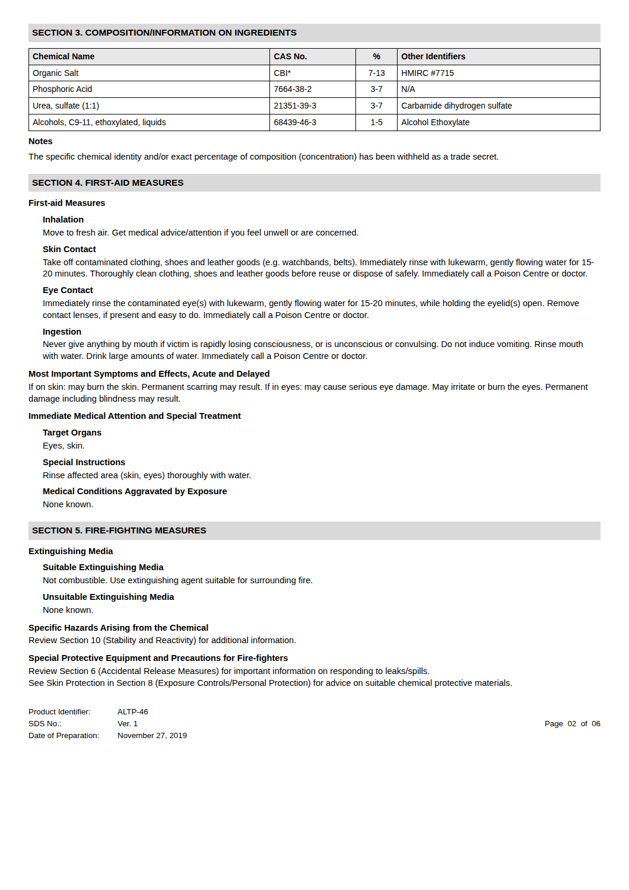SECTION 3. COMPOSITION/INFORMATION ON INGREDIENTS
| Chemical Name | CAS No. | % | Other Identifiers |
| --- | --- | --- | --- |
| Organic Salt | CBI* | 7-13 | HMIRC #7715 |
| Phosphoric Acid | 7664-38-2 | 3-7 | N/A |
| Urea, sulfate (1:1) | 21351-39-3 | 3-7 | Carbamide dihydrogen sulfate |
| Alcohols, C9-11, ethoxylated, liquids | 68439-46-3 | 1-5 | Alcohol Ethoxylate |
Notes
The specific chemical identity and/or exact percentage of composition (concentration) has been withheld as a trade secret.
SECTION 4. FIRST-AID MEASURES
First-aid Measures
Inhalation
Move to fresh air. Get medical advice/attention if you feel unwell or are concerned.
Skin Contact
Take off contaminated clothing, shoes and leather goods (e.g. watchbands, belts). Immediately rinse with lukewarm, gently flowing water for 15-20 minutes. Thoroughly clean clothing, shoes and leather goods before reuse or dispose of safely. Immediately call a Poison Centre or doctor.
Eye Contact
Immediately rinse the contaminated eye(s) with lukewarm, gently flowing water for 15-20 minutes, while holding the eyelid(s) open. Remove contact lenses, if present and easy to do. Immediately call a Poison Centre or doctor.
Ingestion
Never give anything by mouth if victim is rapidly losing consciousness, or is unconscious or convulsing. Do not induce vomiting. Rinse mouth with water. Drink large amounts of water. Immediately call a Poison Centre or doctor.
Most Important Symptoms and Effects, Acute and Delayed
If on skin: may burn the skin. Permanent scarring may result. If in eyes: may cause serious eye damage. May irritate or burn the eyes. Permanent damage including blindness may result.
Immediate Medical Attention and Special Treatment
Target Organs
Eyes, skin.
Special Instructions
Rinse affected area (skin, eyes) thoroughly with water.
Medical Conditions Aggravated by Exposure
None known.
SECTION 5. FIRE-FIGHTING MEASURES
Extinguishing Media
Suitable Extinguishing Media
Not combustible. Use extinguishing agent suitable for surrounding fire.
Unsuitable Extinguishing Media
None known.
Specific Hazards Arising from the Chemical
Review Section 10 (Stability and Reactivity) for additional information.
Special Protective Equipment and Precautions for Fire-fighters
Review Section 6 (Accidental Release Measures) for important information on responding to leaks/spills.
See Skin Protection in Section 8 (Exposure Controls/Personal Protection) for advice on suitable chemical protective materials.
| Product Identifier: | ALTP-46 | |
| SDS No.: | Ver. 1 | Page 02 of 06 |
| Date of Preparation: | November 27, 2019 | |